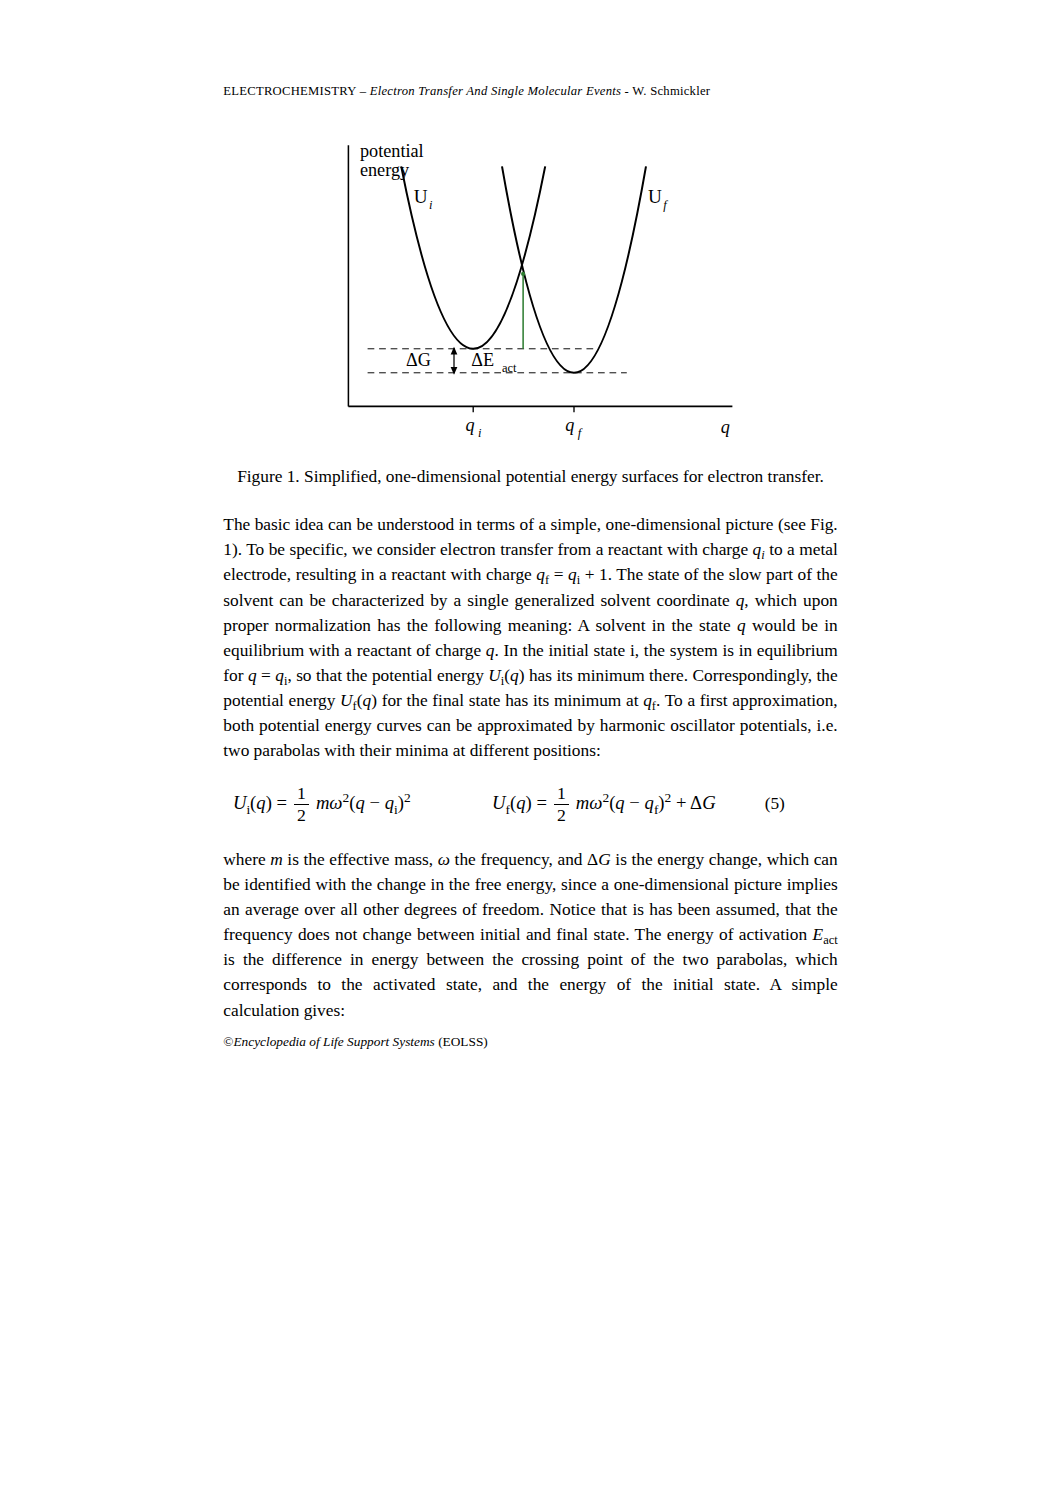ELECTROCHEMISTRY – Electron Transfer And Single Molecular Events - W. Schmickler
potential energy q U i U f ΔG ΔE act q i q f
Figure 1. Simplified, one-dimensional potential energy surfaces for electron transfer.
The basic idea can be understood in terms of a simple, one-dimensional picture (see Fig. 1). To be specific, we consider electron transfer from a reactant with charge qi to a metal electrode, resulting in a reactant with charge qf = qi + 1. The state of the slow part of the solvent can be characterized by a single generalized solvent coordinate q, which upon proper normalization has the following meaning: A solvent in the state q would be in equilibrium with a reactant of charge q. In the initial state i, the system is in equilibrium for q = qi, so that the potential energy Ui(q) has its minimum there. Correspondingly, the potential energy Uf(q) for the final state has its minimum at qf. To a first approximation, both potential energy curves can be approximated by harmonic oscillator potentials, i.e. two parabolas with their minima at different positions:
Ui(q) = 12 mω2(q − qi)2 Uf(q) = 12 mω2(q − qf)2 + ΔG (5)
where m is the effective mass, ω the frequency, and ΔG is the energy change, which can be identified with the change in the free energy, since a one-dimensional picture implies an average over all other degrees of freedom. Notice that is has been assumed, that the frequency does not change between initial and final state. The energy of activation Eact is the difference in energy between the crossing point of the two parabolas, which corresponds to the activated state, and the energy of the initial state. A simple calculation gives:
©Encyclopedia of Life Support Systems (EOLSS)